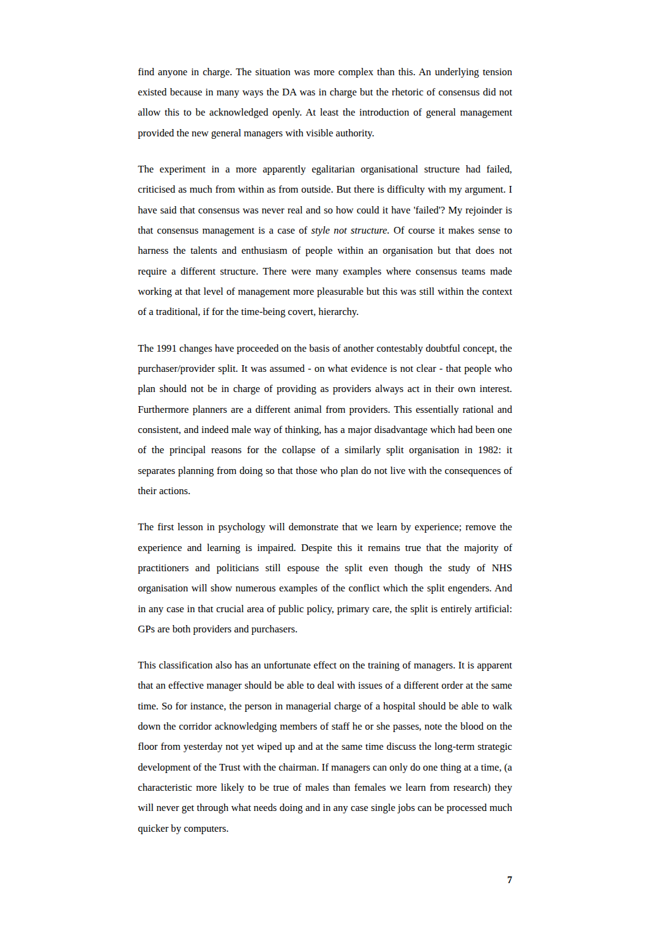find anyone in charge. The situation was more complex than this. An underlying tension existed because in many ways the DA was in charge but the rhetoric of consensus did not allow this to be acknowledged openly. At least the introduction of general management provided the new general managers with visible authority.
The experiment in a more apparently egalitarian organisational structure had failed, criticised as much from within as from outside. But there is difficulty with my argument. I have said that consensus was never real and so how could it have 'failed'? My rejoinder is that consensus management is a case of style not structure. Of course it makes sense to harness the talents and enthusiasm of people within an organisation but that does not require a different structure. There were many examples where consensus teams made working at that level of management more pleasurable but this was still within the context of a traditional, if for the time-being covert, hierarchy.
The 1991 changes have proceeded on the basis of another contestably doubtful concept, the purchaser/provider split. It was assumed - on what evidence is not clear - that people who plan should not be in charge of providing as providers always act in their own interest. Furthermore planners are a different animal from providers. This essentially rational and consistent, and indeed male way of thinking, has a major disadvantage which had been one of the principal reasons for the collapse of a similarly split organisation in 1982: it separates planning from doing so that those who plan do not live with the consequences of their actions.
The first lesson in psychology will demonstrate that we learn by experience; remove the experience and learning is impaired. Despite this it remains true that the majority of practitioners and politicians still espouse the split even though the study of NHS organisation will show numerous examples of the conflict which the split engenders. And in any case in that crucial area of public policy, primary care, the split is entirely artificial: GPs are both providers and purchasers.
This classification also has an unfortunate effect on the training of managers. It is apparent that an effective manager should be able to deal with issues of a different order at the same time. So for instance, the person in managerial charge of a hospital should be able to walk down the corridor acknowledging members of staff he or she passes, note the blood on the floor from yesterday not yet wiped up and at the same time discuss the long-term strategic development of the Trust with the chairman. If managers can only do one thing at a time, (a characteristic more likely to be true of males than females we learn from research) they will never get through what needs doing and in any case single jobs can be processed much quicker by computers.
7